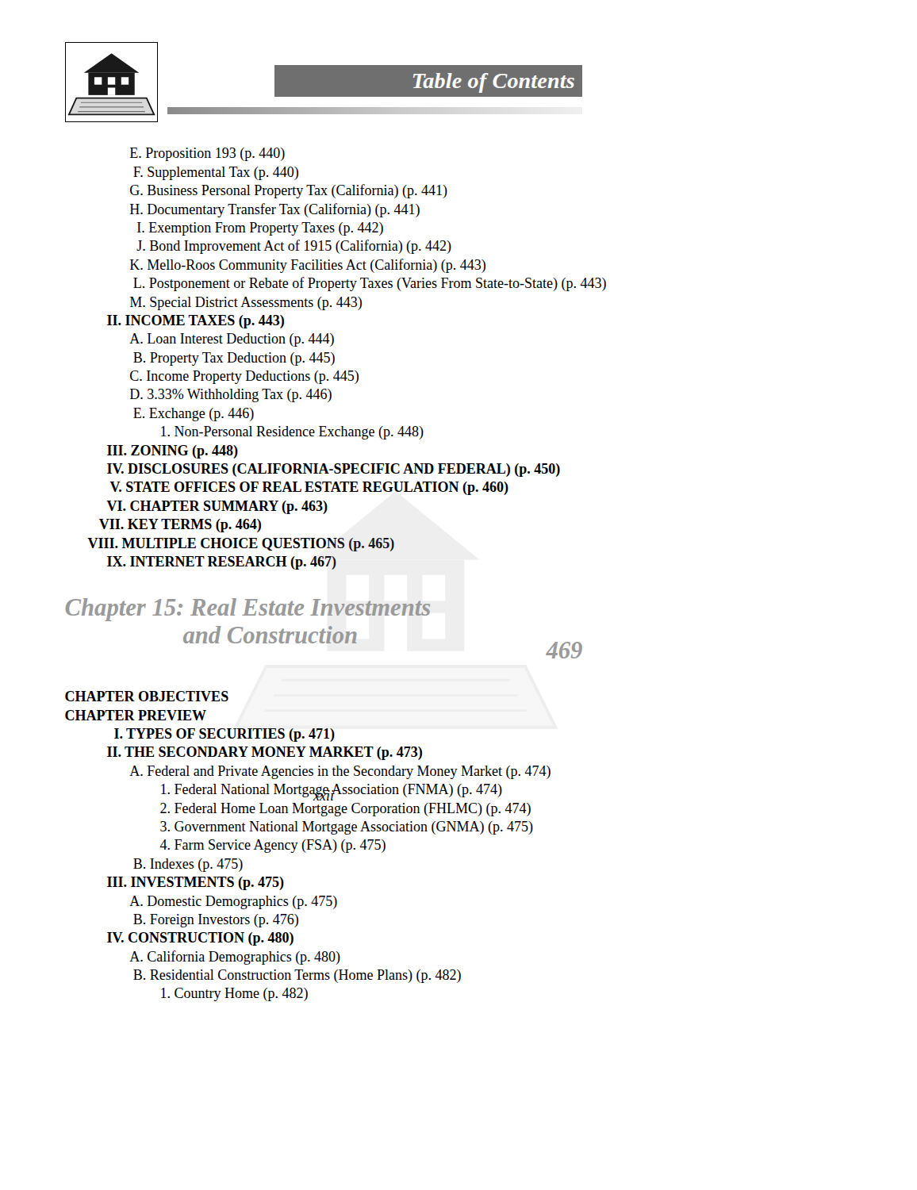Table of Contents
E. Proposition 193 (p. 440)
F. Supplemental Tax (p. 440)
G. Business Personal Property Tax (California) (p. 441)
H. Documentary Transfer Tax (California) (p. 441)
I. Exemption From Property Taxes (p. 442)
J. Bond Improvement Act of 1915 (California) (p. 442)
K. Mello-Roos Community Facilities Act (California) (p. 443)
L. Postponement or Rebate of Property Taxes (Varies From State-to-State) (p. 443)
M. Special District Assessments (p. 443)
II. INCOME TAXES (p. 443)
A. Loan Interest Deduction (p. 444)
B. Property Tax Deduction (p. 445)
C. Income Property Deductions (p. 445)
D. 3.33% Withholding Tax (p. 446)
E. Exchange (p. 446)
1. Non-Personal Residence Exchange (p. 448)
III. ZONING (p. 448)
IV. DISCLOSURES (CALIFORNIA-SPECIFIC AND FEDERAL) (p. 450)
V. STATE OFFICES OF REAL ESTATE REGULATION (p. 460)
VI. CHAPTER SUMMARY (p. 463)
VII. KEY TERMS (p. 464)
VIII. MULTIPLE CHOICE QUESTIONS (p. 465)
IX. INTERNET RESEARCH (p. 467)
Chapter 15: Real Estate Investments and Construction
469
CHAPTER OBJECTIVES
CHAPTER PREVIEW
I. TYPES OF SECURITIES (p. 471)
II. THE SECONDARY MONEY MARKET (p. 473)
A. Federal and Private Agencies in the Secondary Money Market (p. 474)
1. Federal National Mortgage Association (FNMA) (p. 474)
2. Federal Home Loan Mortgage Corporation (FHLMC) (p. 474)
3. Government National Mortgage Association (GNMA) (p. 475)
4. Farm Service Agency (FSA) (p. 475)
B. Indexes (p. 475)
III. INVESTMENTS (p. 475)
A. Domestic Demographics (p. 475)
B. Foreign Investors (p. 476)
IV. CONSTRUCTION (p. 480)
A. California Demographics (p. 480)
B. Residential Construction Terms (Home Plans) (p. 482)
1. Country Home (p. 482)
xxii